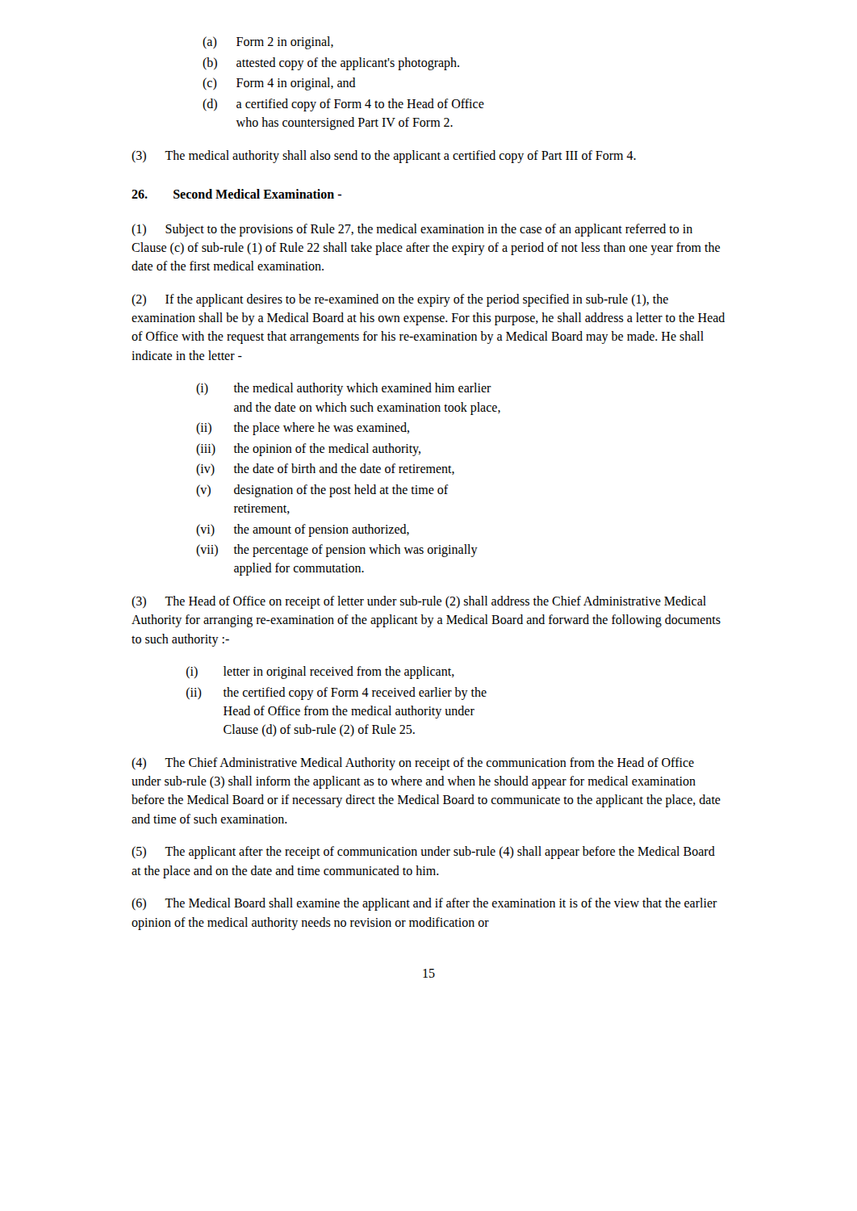(a) Form 2 in original,
(b) attested copy of the applicant's photograph.
(c) Form 4 in original, and
(d) a certified copy of Form 4 to the Head of Office
who has countersigned Part IV of Form 2.
(3) The medical authority shall also send to the applicant a certified copy of Part III of Form 4.
26. Second Medical Examination -
(1) Subject to the provisions of Rule 27, the medical examination in the case of an applicant referred to in Clause (c) of sub-rule (1) of Rule 22 shall take place after the expiry of a period of not less than one year from the date of the first medical examination.
(2) If the applicant desires to be re-examined on the expiry of the period specified in sub-rule (1), the examination shall be by a Medical Board at his own expense. For this purpose, he shall address a letter to the Head of Office with the request that arrangements for his re-examination by a Medical Board may be made. He shall indicate in the letter -
(i) the medical authority which examined him earlier
and the date on which such examination took place,
(ii) the place where he was examined,
(iii) the opinion of the medical authority,
(iv) the date of birth and the date of retirement,
(v) designation of the post held at the time of
retirement,
(vi) the amount of pension authorized,
(vii) the percentage of pension which was originally
applied for commutation.
(3) The Head of Office on receipt of letter under sub-rule (2) shall address the Chief Administrative Medical Authority for arranging re-examination of the applicant by a Medical Board and forward the following documents to such authority :-
(i) letter in original received from the applicant,
(ii) the certified copy of Form 4 received earlier by the
Head of Office from the medical authority under
Clause (d) of sub-rule (2) of Rule 25.
(4) The Chief Administrative Medical Authority on receipt of the communication from the Head of Office under sub-rule (3) shall inform the applicant as to where and when he should appear for medical examination before the Medical Board or if necessary direct the Medical Board to communicate to the applicant the place, date and time of such examination.
(5) The applicant after the receipt of communication under sub-rule (4) shall appear before the Medical Board at the place and on the date and time communicated to him.
(6) The Medical Board shall examine the applicant and if after the examination it is of the view that the earlier opinion of the medical authority needs no revision or modification or
15